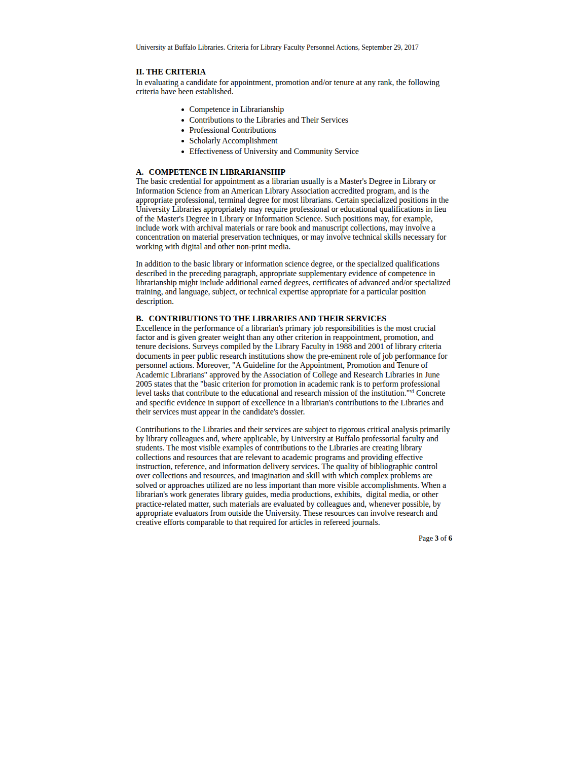University at Buffalo Libraries. Criteria for Library Faculty Personnel Actions, September 29, 2017
II. THE CRITERIA
In evaluating a candidate for appointment, promotion and/or tenure at any rank, the following criteria have been established.
Competence in Librarianship
Contributions to the Libraries and Their Services
Professional Contributions
Scholarly Accomplishment
Effectiveness of University and Community Service
A. COMPETENCE IN LIBRARIANSHIP
The basic credential for appointment as a librarian usually is a Master's Degree in Library or Information Science from an American Library Association accredited program, and is the appropriate professional, terminal degree for most librarians. Certain specialized positions in the University Libraries appropriately may require professional or educational qualifications in lieu of the Master's Degree in Library or Information Science. Such positions may, for example, include work with archival materials or rare book and manuscript collections, may involve a concentration on material preservation techniques, or may involve technical skills necessary for working with digital and other non-print media.
In addition to the basic library or information science degree, or the specialized qualifications described in the preceding paragraph, appropriate supplementary evidence of competence in librarianship might include additional earned degrees, certificates of advanced and/or specialized training, and language, subject, or technical expertise appropriate for a particular position description.
B. CONTRIBUTIONS TO THE LIBRARIES AND THEIR SERVICES
Excellence in the performance of a librarian's primary job responsibilities is the most crucial factor and is given greater weight than any other criterion in reappointment, promotion, and tenure decisions. Surveys compiled by the Library Faculty in 1988 and 2001 of library criteria documents in peer public research institutions show the pre-eminent role of job performance for personnel actions. Moreover, "A Guideline for the Appointment, Promotion and Tenure of Academic Librarians" approved by the Association of College and Research Libraries in June 2005 states that the "basic criterion for promotion in academic rank is to perform professional level tasks that contribute to the educational and research mission of the institution."vi Concrete and specific evidence in support of excellence in a librarian's contributions to the Libraries and their services must appear in the candidate's dossier.
Contributions to the Libraries and their services are subject to rigorous critical analysis primarily by library colleagues and, where applicable, by University at Buffalo professorial faculty and students. The most visible examples of contributions to the Libraries are creating library collections and resources that are relevant to academic programs and providing effective instruction, reference, and information delivery services. The quality of bibliographic control over collections and resources, and imagination and skill with which complex problems are solved or approaches utilized are no less important than more visible accomplishments. When a librarian's work generates library guides, media productions, exhibits, digital media, or other practice-related matter, such materials are evaluated by colleagues and, whenever possible, by appropriate evaluators from outside the University. These resources can involve research and creative efforts comparable to that required for articles in refereed journals.
Page 3 of 6